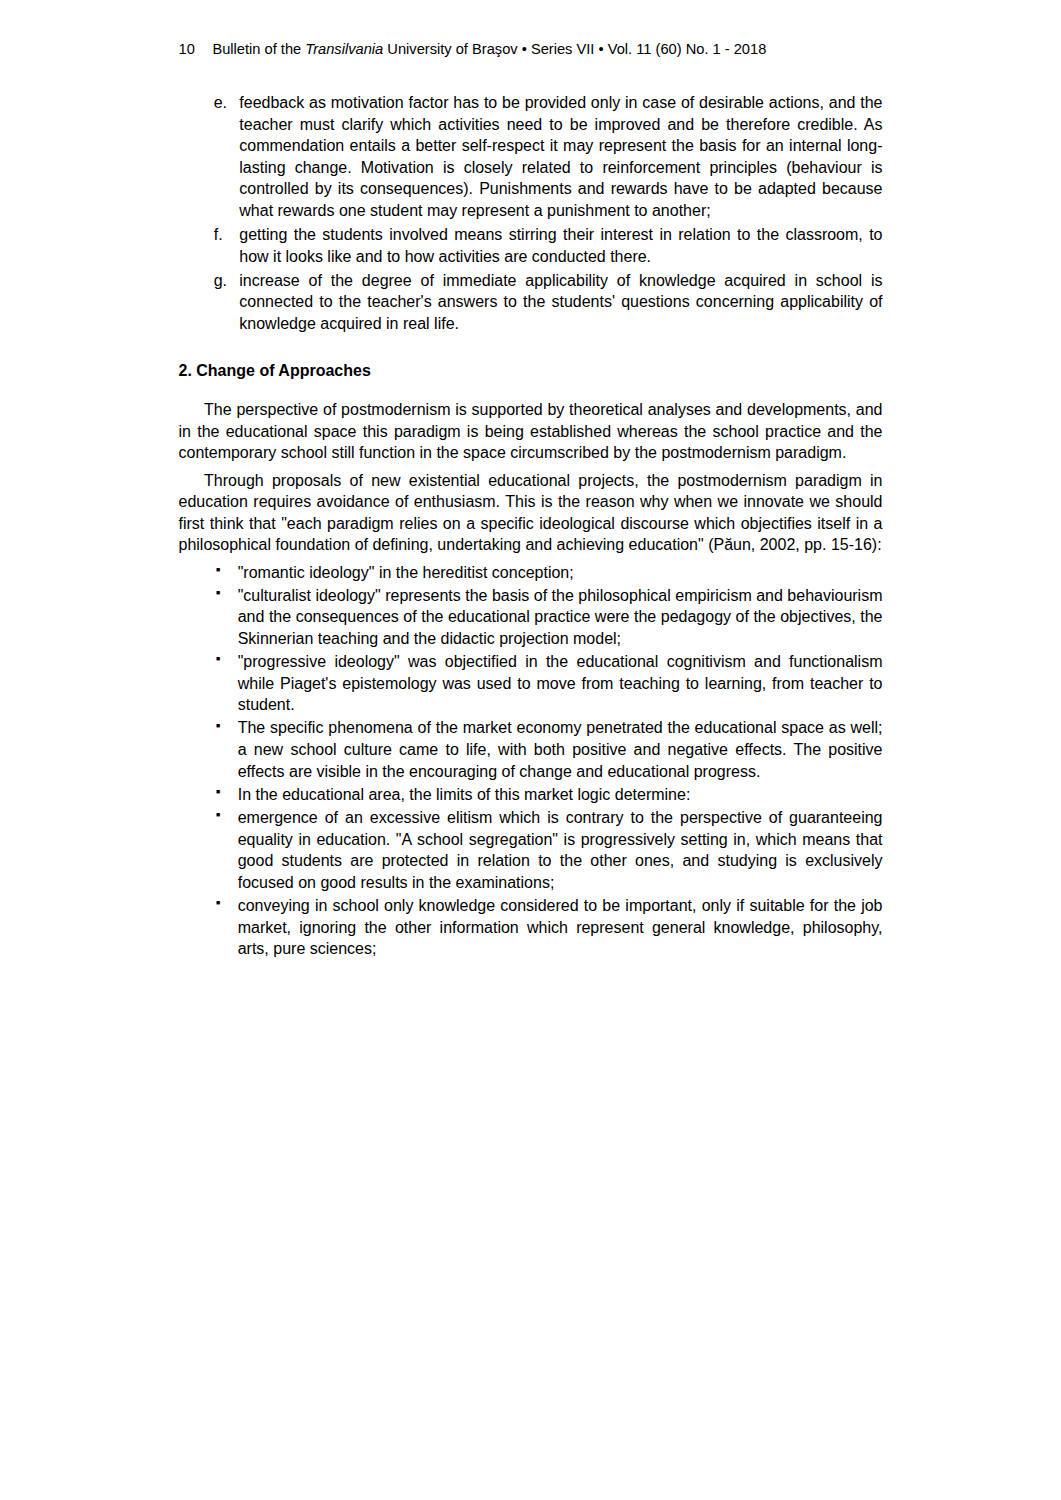10 Bulletin of the Transilvania University of Braşov • Series VII • Vol. 11 (60) No. 1 - 2018
e. feedback as motivation factor has to be provided only in case of desirable actions, and the teacher must clarify which activities need to be improved and be therefore credible. As commendation entails a better self-respect it may represent the basis for an internal long-lasting change. Motivation is closely related to reinforcement principles (behaviour is controlled by its consequences). Punishments and rewards have to be adapted because what rewards one student may represent a punishment to another;
f. getting the students involved means stirring their interest in relation to the classroom, to how it looks like and to how activities are conducted there.
g. increase of the degree of immediate applicability of knowledge acquired in school is connected to the teacher's answers to the students' questions concerning applicability of knowledge acquired in real life.
2. Change of Approaches
The perspective of postmodernism is supported by theoretical analyses and developments, and in the educational space this paradigm is being established whereas the school practice and the contemporary school still function in the space circumscribed by the postmodernism paradigm.
Through proposals of new existential educational projects, the postmodernism paradigm in education requires avoidance of enthusiasm. This is the reason why when we innovate we should first think that "each paradigm relies on a specific ideological discourse which objectifies itself in a philosophical foundation of defining, undertaking and achieving education" (Păun, 2002, pp. 15-16):
"romantic ideology" in the hereditist conception;
"culturalist ideology" represents the basis of the philosophical empiricism and behaviourism and the consequences of the educational practice were the pedagogy of the objectives, the Skinnerian teaching and the didactic projection model;
"progressive ideology" was objectified in the educational cognitivism and functionalism while Piaget's epistemology was used to move from teaching to learning, from teacher to student.
The specific phenomena of the market economy penetrated the educational space as well; a new school culture came to life, with both positive and negative effects. The positive effects are visible in the encouraging of change and educational progress.
In the educational area, the limits of this market logic determine:
emergence of an excessive elitism which is contrary to the perspective of guaranteeing equality in education. "A school segregation" is progressively setting in, which means that good students are protected in relation to the other ones, and studying is exclusively focused on good results in the examinations;
conveying in school only knowledge considered to be important, only if suitable for the job market, ignoring the other information which represent general knowledge, philosophy, arts, pure sciences;